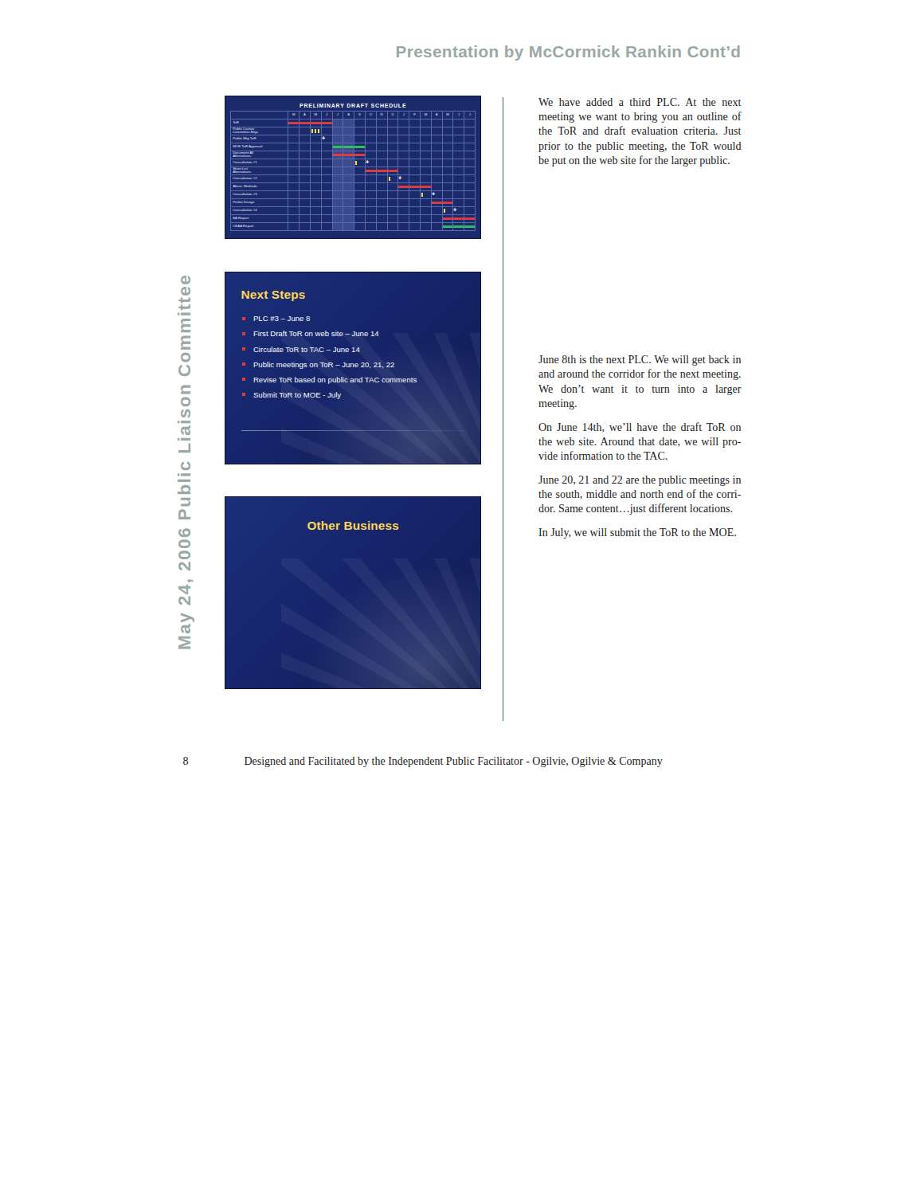Presentation by McCormick Rankin Cont’d
May 24, 2006 Public Liaison Committee
PRELIMINARY DRAFT SCHEDULE
| | M | A | M | J | J | A | S | O | N | D | J | F | M | A | M | J | J |
| --- | --- | --- | --- | --- | --- | --- | --- | --- | --- | --- | --- | --- | --- | --- | --- | --- | --- |
| ToR | | | | | | | | | | | | | | | | | |
| Public Liaison Committee Mtgs | | | | | | | | | | | | | | | | | |
| Public Mtg ToR | | | | ✚ | | | | | | | | | | | | | |
| MOE ToR Approval | | | | | | | | | | | | | | | | | |
| Document All Alternatives | | | | | | | | | | | | | | | | | |
| Consultation #1 | | | | | | | | ✚ | | | | | | | | | |
| Short-List Alternatives | | | | | | | | | | | | | | | | | |
| Consultation #2 | | | | | | | | | | | ✚ | | | | | | |
| Altern. Methods | | | | | | | | | | | | | | | | | |
| Consultation #3 | | | | | | | | | | | | | | ✚ | | | |
| Prelim Design | | | | | | | | | | | | | | | | | |
| Consultation #4 | | | | | | | | | | | | | | | | ✚ | |
| EA Report | | | | | | | | | | | | | | | | | |
| CEAA Report | | | | | | | | | | | | | | | | | |
Next Steps
PLC #3 – June 8
First Draft ToR on web site – June 14
Circulate ToR to TAC – June 14
Public meetings on ToR – June 20, 21, 22
Revise ToR based on public and TAC comments
Submit ToR to MOE - July
Other Business
We have added a third PLC. At the next meeting we want to bring you an outline of the ToR and draft evaluation criteria. Just prior to the public meeting, the ToR would be put on the web site for the larger public.
June 8th is the next PLC. We will get back in and around the corridor for the next meeting. We don’t want it to turn into a larger meeting.
On June 14th, we’ll have the draft ToR on the web site. Around that date, we will provide information to the TAC.
June 20, 21 and 22 are the public meetings in the south, middle and north end of the corridor. Same content…just different locations.
In July, we will submit the ToR to the MOE.
8
Designed and Facilitated by the Independent Public Facilitator - Ogilvie, Ogilvie & Company